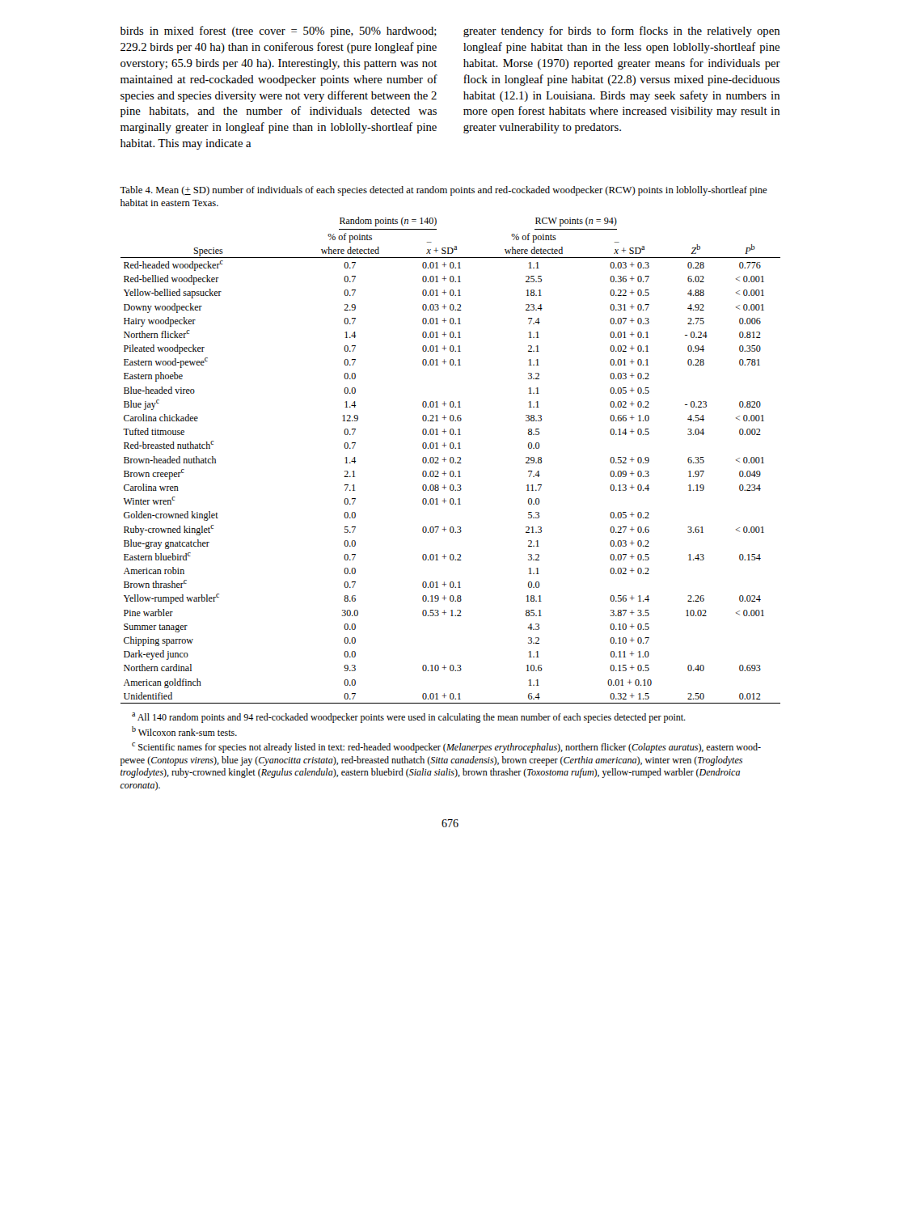birds in mixed forest (tree cover = 50% pine, 50% hardwood; 229.2 birds per 40 ha) than in coniferous forest (pure longleaf pine overstory; 65.9 birds per 40 ha). Interestingly, this pattern was not maintained at red-cockaded woodpecker points where number of species and species diversity were not very different between the 2 pine habitats, and the number of individuals detected was marginally greater in longleaf pine than in loblolly-shortleaf pine habitat. This may indicate a
greater tendency for birds to form flocks in the relatively open longleaf pine habitat than in the less open loblolly-shortleaf pine habitat. Morse (1970) reported greater means for individuals per flock in longleaf pine habitat (22.8) versus mixed pine-deciduous habitat (12.1) in Louisiana. Birds may seek safety in numbers in more open forest habitats where increased visibility may result in greater vulnerability to predators.
Table 4. Mean (+ SD) number of individuals of each species detected at random points and red-cockaded woodpecker (RCW) points in loblolly-shortleaf pine habitat in eastern Texas.
| | Random points ( n = 140) | RCW points ( n = 94) | | |
| --- | --- | --- | --- | --- |
| | % of points | | % of points | | | |
| Species | where detected | x + SD a | where detected | x + SD a | Z b | P b |
| Red-headed woodpecker c | 0.7 | 0.01 + 0.1 | 1.1 | 0.03 + 0.3 | 0.28 | 0.776 |
| Red-bellied woodpecker | 0.7 | 0.01 + 0.1 | 25.5 | 0.36 + 0.7 | 6.02 | < 0.001 |
| Yellow-bellied sapsucker | 0.7 | 0.01 + 0.1 | 18.1 | 0.22 + 0.5 | 4.88 | < 0.001 |
| Downy woodpecker | 2.9 | 0.03 + 0.2 | 23.4 | 0.31 + 0.7 | 4.92 | < 0.001 |
| Hairy woodpecker | 0.7 | 0.01 + 0.1 | 7.4 | 0.07 + 0.3 | 2.75 | 0.006 |
| Northern flicker c | 1.4 | 0.01 + 0.1 | 1.1 | 0.01 + 0.1 | - 0.24 | 0.812 |
| Pileated woodpecker | 0.7 | 0.01 + 0.1 | 2.1 | 0.02 + 0.1 | 0.94 | 0.350 |
| Eastern wood-pewee c | 0.7 | 0.01 + 0.1 | 1.1 | 0.01 + 0.1 | 0.28 | 0.781 |
| Eastern phoebe | 0.0 | | 3.2 | 0.03 + 0.2 | | |
| Blue-headed vireo | 0.0 | | 1.1 | 0.05 + 0.5 | | |
| Blue jay c | 1.4 | 0.01 + 0.1 | 1.1 | 0.02 + 0.2 | - 0.23 | 0.820 |
| Carolina chickadee | 12.9 | 0.21 + 0.6 | 38.3 | 0.66 + 1.0 | 4.54 | < 0.001 |
| Tufted titmouse | 0.7 | 0.01 + 0.1 | 8.5 | 0.14 + 0.5 | 3.04 | 0.002 |
| Red-breasted nuthatch c | 0.7 | 0.01 + 0.1 | 0.0 | | | |
| Brown-headed nuthatch | 1.4 | 0.02 + 0.2 | 29.8 | 0.52 + 0.9 | 6.35 | < 0.001 |
| Brown creeper c | 2.1 | 0.02 + 0.1 | 7.4 | 0.09 + 0.3 | 1.97 | 0.049 |
| Carolina wren | 7.1 | 0.08 + 0.3 | 11.7 | 0.13 + 0.4 | 1.19 | 0.234 |
| Winter wren c | 0.7 | 0.01 + 0.1 | 0.0 | | | |
| Golden-crowned kinglet | 0.0 | | 5.3 | 0.05 + 0.2 | | |
| Ruby-crowned kinglet c | 5.7 | 0.07 + 0.3 | 21.3 | 0.27 + 0.6 | 3.61 | < 0.001 |
| Blue-gray gnatcatcher | 0.0 | | 2.1 | 0.03 + 0.2 | | |
| Eastern bluebird c | 0.7 | 0.01 + 0.2 | 3.2 | 0.07 + 0.5 | 1.43 | 0.154 |
| American robin | 0.0 | | 1.1 | 0.02 + 0.2 | | |
| Brown thrasher c | 0.7 | 0.01 + 0.1 | 0.0 | | | |
| Yellow-rumped warbler c | 8.6 | 0.19 + 0.8 | 18.1 | 0.56 + 1.4 | 2.26 | 0.024 |
| Pine warbler | 30.0 | 0.53 + 1.2 | 85.1 | 3.87 + 3.5 | 10.02 | < 0.001 |
| Summer tanager | 0.0 | | 4.3 | 0.10 + 0.5 | | |
| Chipping sparrow | 0.0 | | 3.2 | 0.10 + 0.7 | | |
| Dark-eyed junco | 0.0 | | 1.1 | 0.11 + 1.0 | | |
| Northern cardinal | 9.3 | 0.10 + 0.3 | 10.6 | 0.15 + 0.5 | 0.40 | 0.693 |
| American goldfinch | 0.0 | | 1.1 | 0.01 + 0.10 | | |
| Unidentified | 0.7 | 0.01 + 0.1 | 6.4 | 0.32 + 1.5 | 2.50 | 0.012 |
a All 140 random points and 94 red-cockaded woodpecker points were used in calculating the mean number of each species detected per point.
b Wilcoxon rank-sum tests.
c Scientific names for species not already listed in text: red-headed woodpecker (Melanerpes erythrocephalus), northern flicker (Colaptes auratus), eastern wood-pewee (Contopus virens), blue jay (Cyanocitta cristata), red-breasted nuthatch (Sitta canadensis), brown creeper (Certhia americana), winter wren (Troglodytes troglodytes), ruby-crowned kinglet (Regulus calendula), eastern bluebird (Sialia sialis), brown thrasher (Toxostoma rufum), yellow-rumped warbler (Dendroica coronata).
676